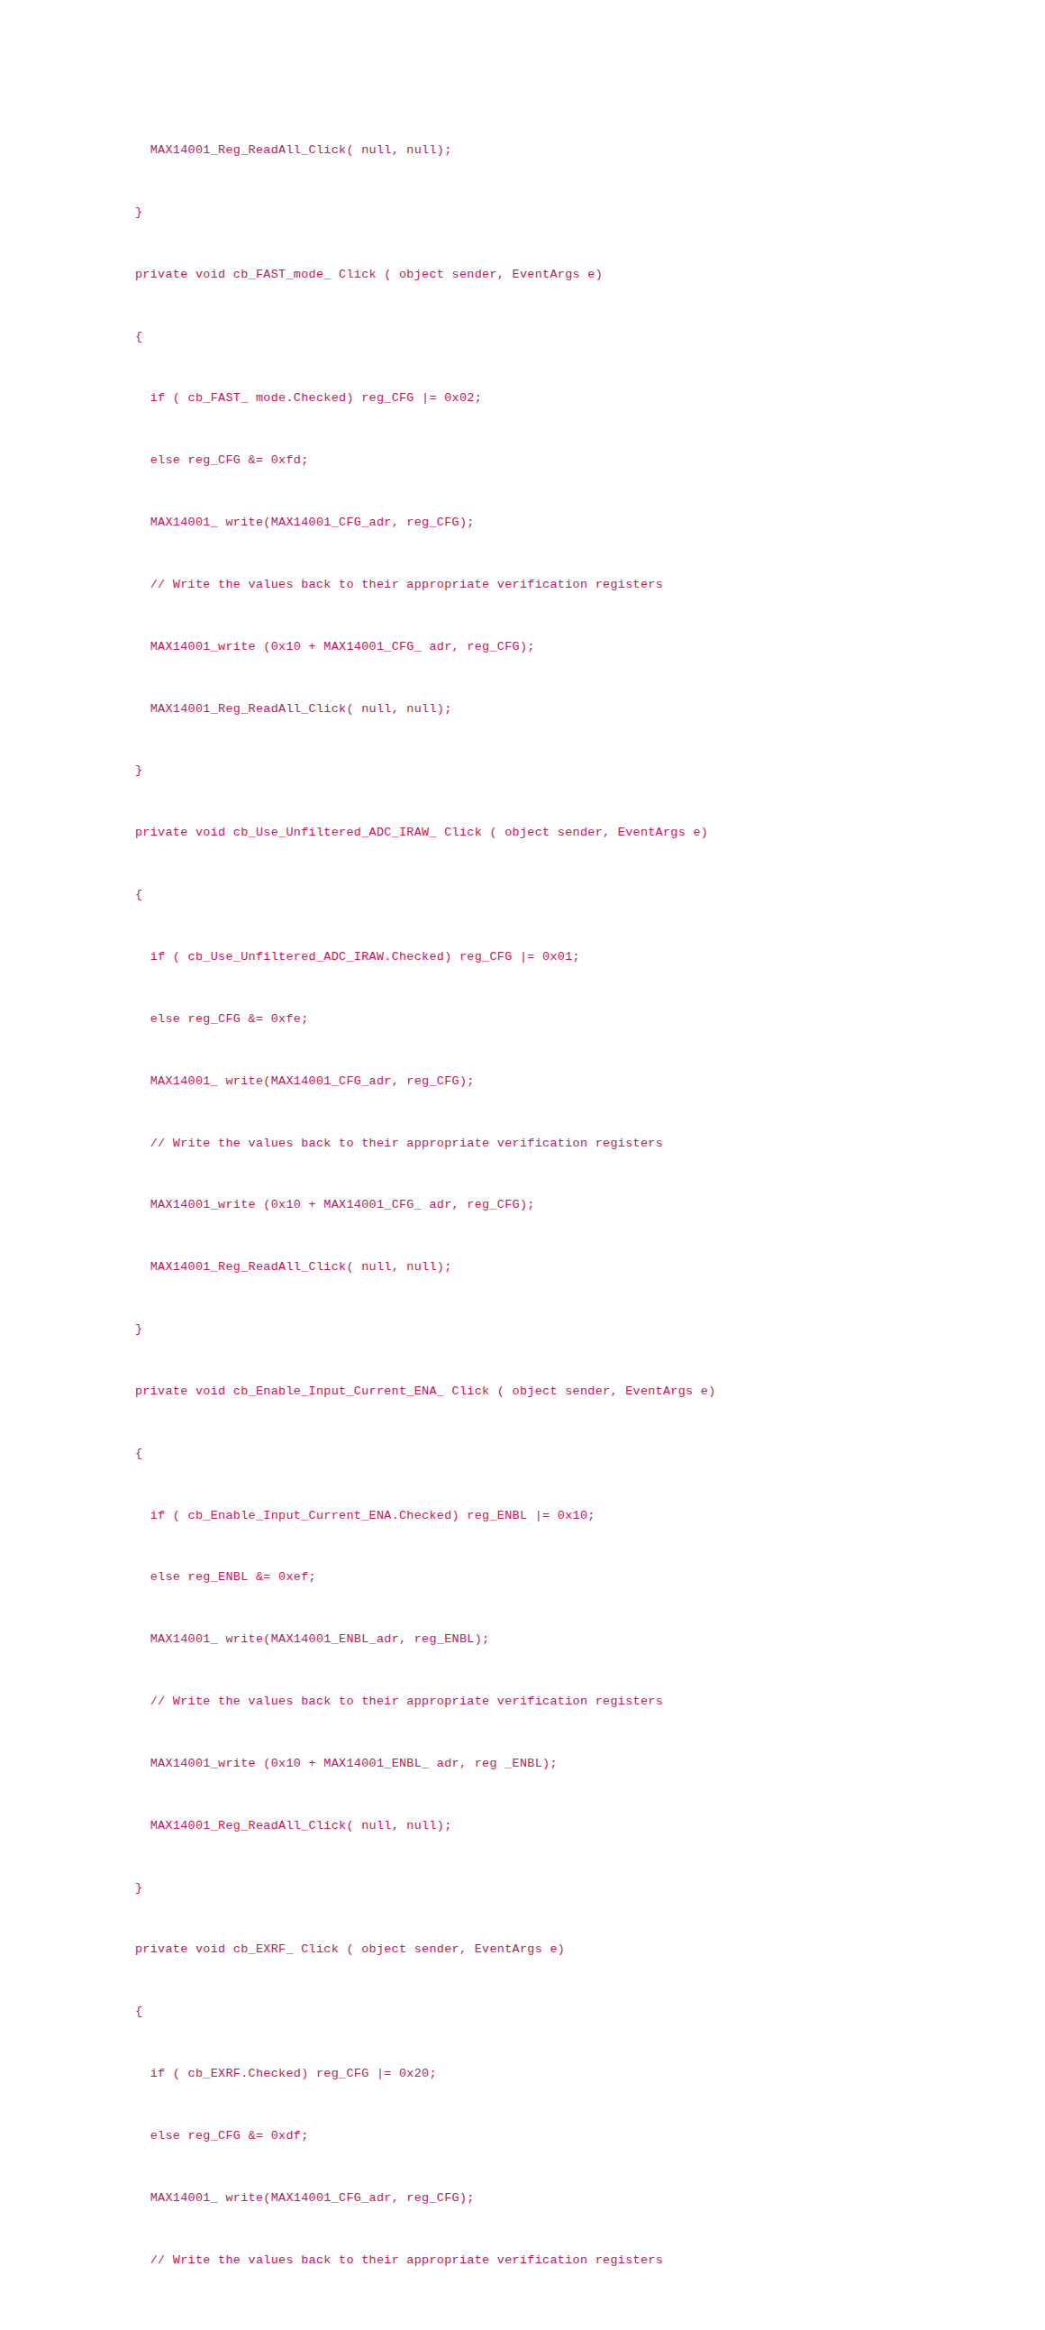MAX14001_Reg_ReadAll_Click( null, null);

}

private void cb_FAST_mode_ Click ( object sender, EventArgs e)

{

  if ( cb_FAST_ mode.Checked) reg_CFG |= 0x02;

  else reg_CFG &= 0xfd;

  MAX14001_ write(MAX14001_CFG_adr, reg_CFG);

  // Write the values back to their appropriate verification registers

  MAX14001_write (0x10 + MAX14001_CFG_ adr, reg_CFG);

  MAX14001_Reg_ReadAll_Click( null, null);

}

private void cb_Use_Unfiltered_ADC_IRAW_ Click ( object sender, EventArgs e)

{

  if ( cb_Use_Unfiltered_ADC_IRAW.Checked) reg_CFG |= 0x01;

  else reg_CFG &= 0xfe;

  MAX14001_ write(MAX14001_CFG_adr, reg_CFG);

  // Write the values back to their appropriate verification registers

  MAX14001_write (0x10 + MAX14001_CFG_ adr, reg_CFG);

  MAX14001_Reg_ReadAll_Click( null, null);

}

private void cb_Enable_Input_Current_ENA_ Click ( object sender, EventArgs e)

{

  if ( cb_Enable_Input_Current_ENA.Checked) reg_ENBL |= 0x10;

  else reg_ENBL &= 0xef;

  MAX14001_ write(MAX14001_ENBL_adr, reg_ENBL);

  // Write the values back to their appropriate verification registers

  MAX14001_write (0x10 + MAX14001_ENBL_ adr, reg _ENBL);

  MAX14001_Reg_ReadAll_Click( null, null);

}

private void cb_EXRF_ Click ( object sender, EventArgs e)

{

  if ( cb_EXRF.Checked) reg_CFG |= 0x20;

  else reg_CFG &= 0xdf;

  MAX14001_ write(MAX14001_CFG_adr, reg_CFG);

  // Write the values back to their appropriate verification registers